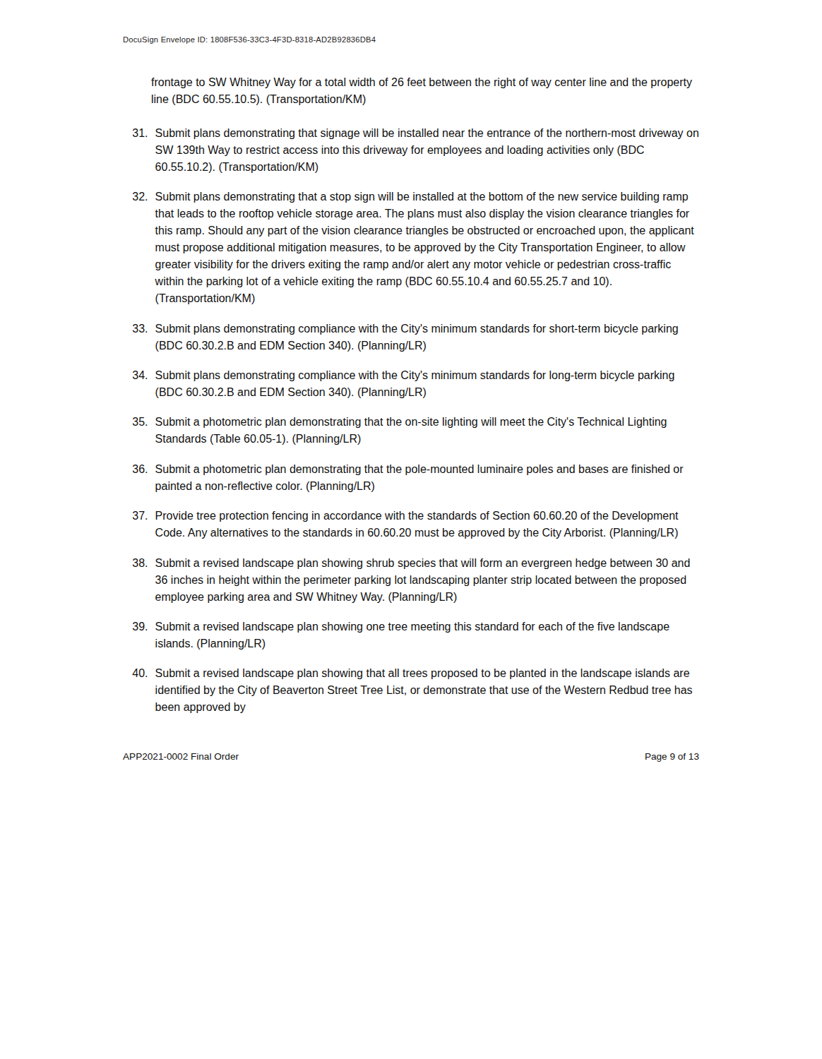DocuSign Envelope ID: 1808F536-33C3-4F3D-8318-AD2B92836DB4
frontage to SW Whitney Way for a total width of 26 feet between the right of way center line and the property line (BDC 60.55.10.5). (Transportation/KM)
Submit plans demonstrating that signage will be installed near the entrance of the northern-most driveway on SW 139th Way to restrict access into this driveway for employees and loading activities only (BDC 60.55.10.2). (Transportation/KM)
Submit plans demonstrating that a stop sign will be installed at the bottom of the new service building ramp that leads to the rooftop vehicle storage area. The plans must also display the vision clearance triangles for this ramp. Should any part of the vision clearance triangles be obstructed or encroached upon, the applicant must propose additional mitigation measures, to be approved by the City Transportation Engineer, to allow greater visibility for the drivers exiting the ramp and/or alert any motor vehicle or pedestrian cross-traffic within the parking lot of a vehicle exiting the ramp (BDC 60.55.10.4 and 60.55.25.7 and 10). (Transportation/KM)
Submit plans demonstrating compliance with the City's minimum standards for short-term bicycle parking (BDC 60.30.2.B and EDM Section 340). (Planning/LR)
Submit plans demonstrating compliance with the City's minimum standards for long-term bicycle parking (BDC 60.30.2.B and EDM Section 340). (Planning/LR)
Submit a photometric plan demonstrating that the on-site lighting will meet the City's Technical Lighting Standards (Table 60.05-1). (Planning/LR)
Submit a photometric plan demonstrating that the pole-mounted luminaire poles and bases are finished or painted a non-reflective color. (Planning/LR)
Provide tree protection fencing in accordance with the standards of Section 60.60.20 of the Development Code. Any alternatives to the standards in 60.60.20 must be approved by the City Arborist. (Planning/LR)
Submit a revised landscape plan showing shrub species that will form an evergreen hedge between 30 and 36 inches in height within the perimeter parking lot landscaping planter strip located between the proposed employee parking area and SW Whitney Way. (Planning/LR)
Submit a revised landscape plan showing one tree meeting this standard for each of the five landscape islands. (Planning/LR)
Submit a revised landscape plan showing that all trees proposed to be planted in the landscape islands are identified by the City of Beaverton Street Tree List, or demonstrate that use of the Western Redbud tree has been approved by
APP2021-0002 Final Order Page 9 of 13